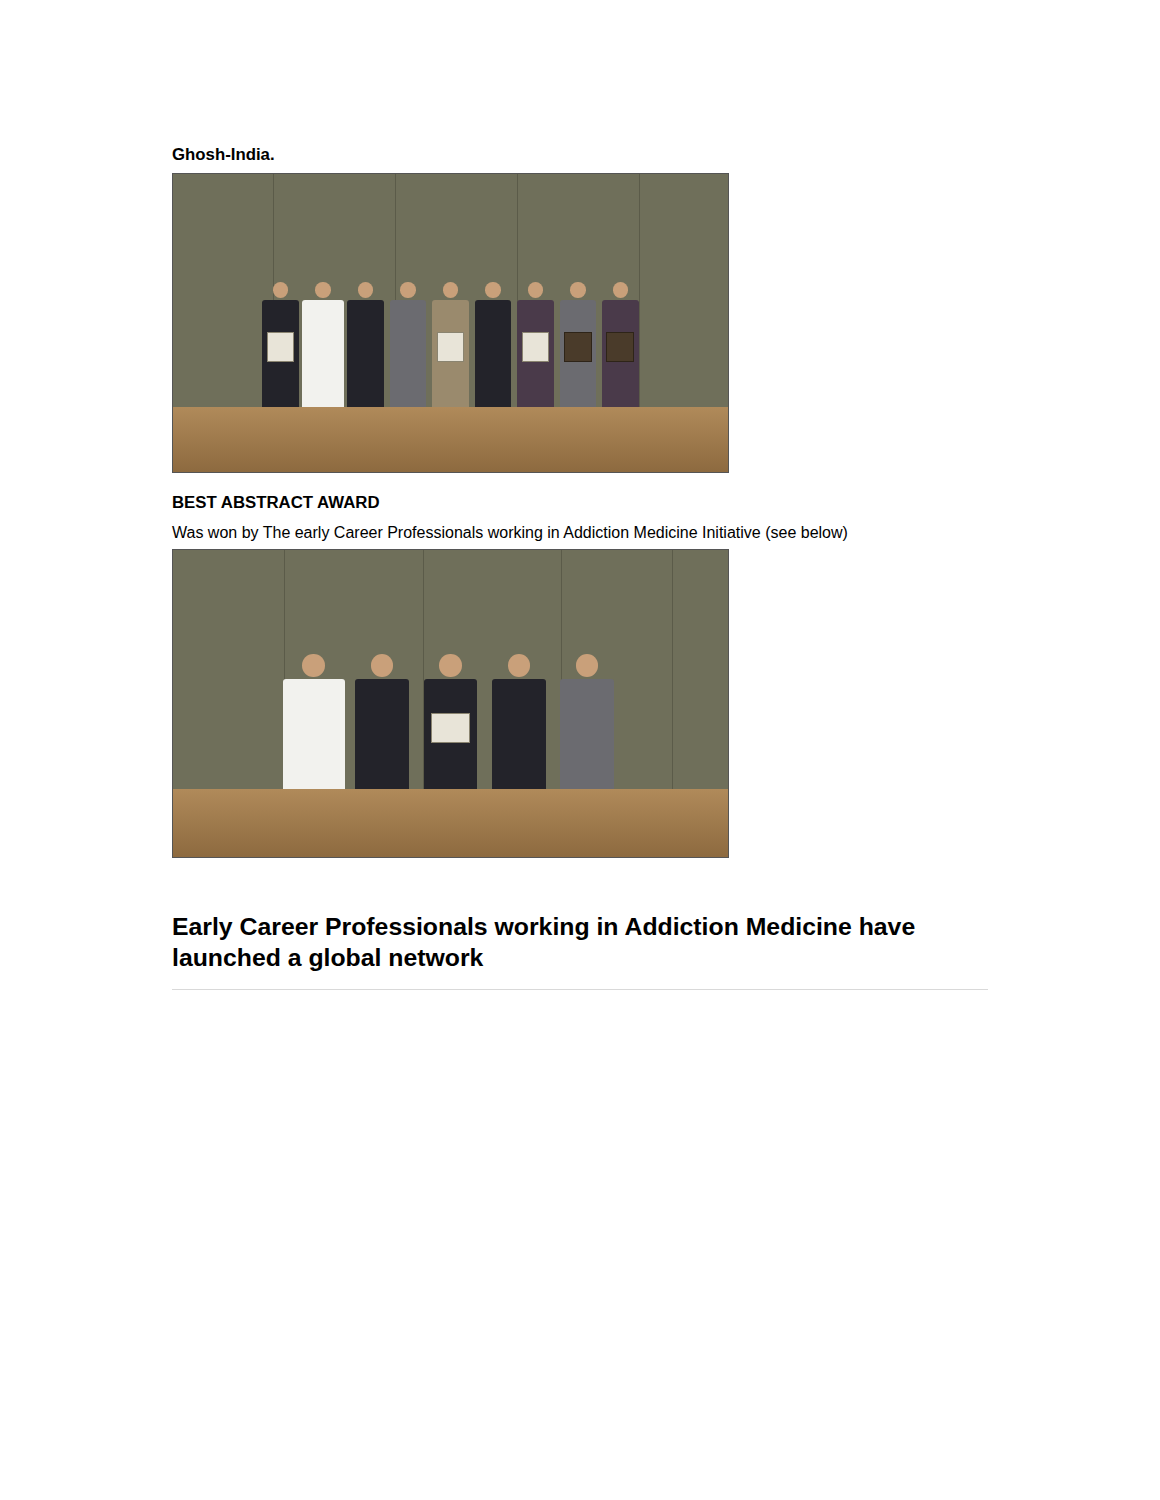Ghosh-India.
BEST ABSTRACT AWARD
Was won by The early Career Professionals working in Addiction Medicine Initiative (see below)
Early Career Professionals working in Addiction Medicine have launched a global network